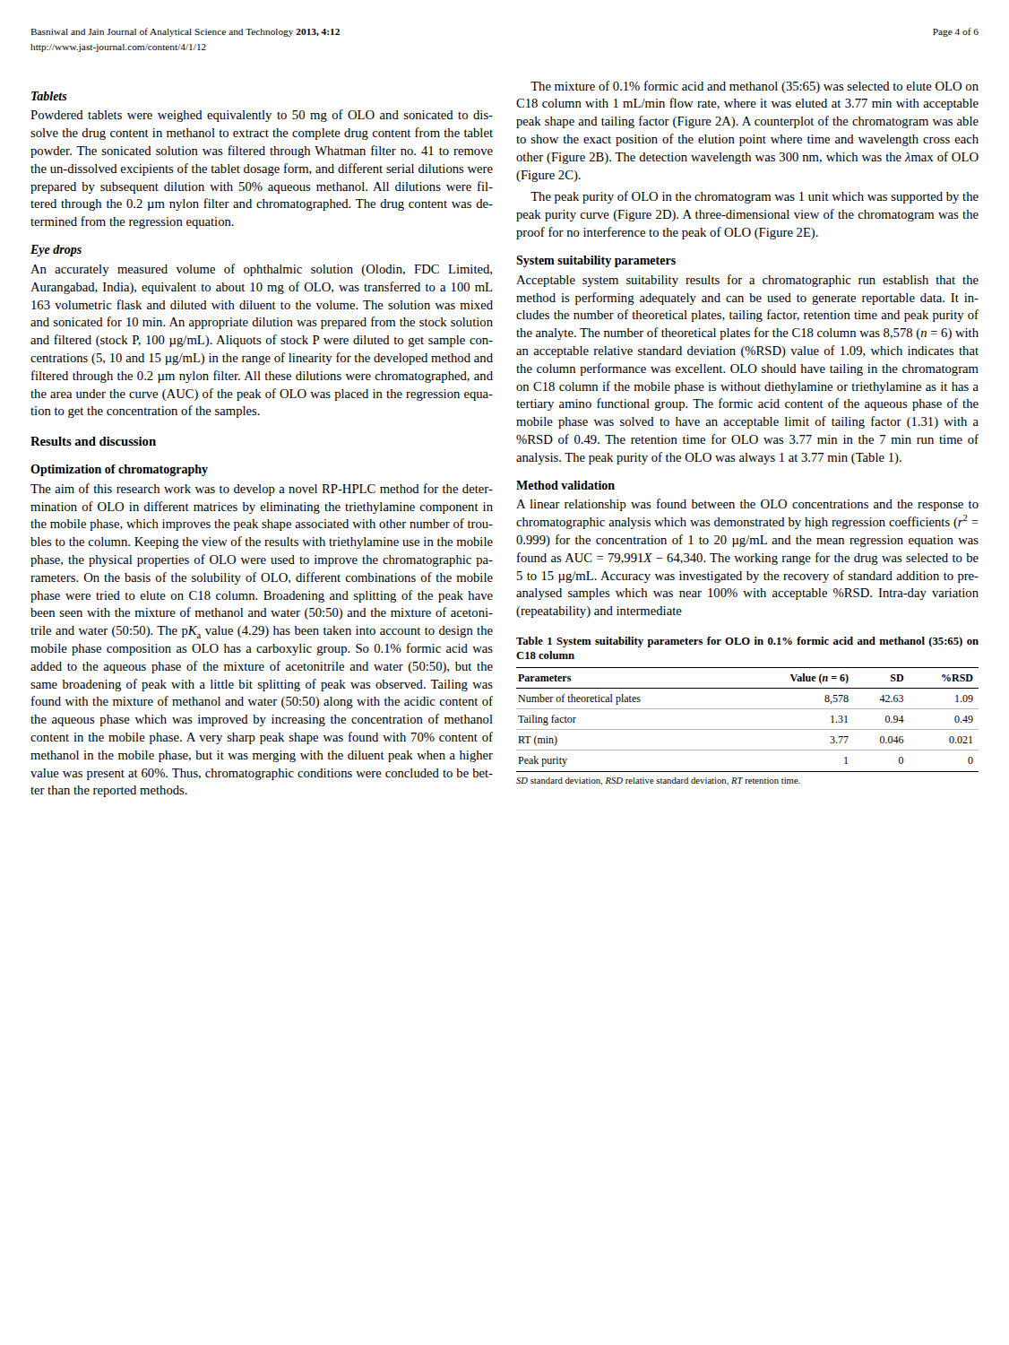Basniwal and Jain Journal of Analytical Science and Technology 2013, 4:12 http://www.jast-journal.com/content/4/1/12
Page 4 of 6
Tablets
Powdered tablets were weighed equivalently to 50 mg of OLO and sonicated to dissolve the drug content in methanol to extract the complete drug content from the tablet powder. The sonicated solution was filtered through Whatman filter no. 41 to remove the un-dissolved excipients of the tablet dosage form, and different serial dilutions were prepared by subsequent dilution with 50% aqueous methanol. All dilutions were filtered through the 0.2 µm nylon filter and chromatographed. The drug content was determined from the regression equation.
Eye drops
An accurately measured volume of ophthalmic solution (Olodin, FDC Limited, Aurangabad, India), equivalent to about 10 mg of OLO, was transferred to a 100 mL 163 volumetric flask and diluted with diluent to the volume. The solution was mixed and sonicated for 10 min. An appropriate dilution was prepared from the stock solution and filtered (stock P, 100 µg/mL). Aliquots of stock P were diluted to get sample concentrations (5, 10 and 15 µg/mL) in the range of linearity for the developed method and filtered through the 0.2 µm nylon filter. All these dilutions were chromatographed, and the area under the curve (AUC) of the peak of OLO was placed in the regression equation to get the concentration of the samples.
Results and discussion
Optimization of chromatography
The aim of this research work was to develop a novel RP-HPLC method for the determination of OLO in different matrices by eliminating the triethylamine component in the mobile phase, which improves the peak shape associated with other number of troubles to the column. Keeping the view of the results with triethylamine use in the mobile phase, the physical properties of OLO were used to improve the chromatographic parameters. On the basis of the solubility of OLO, different combinations of the mobile phase were tried to elute on C18 column. Broadening and splitting of the peak have been seen with the mixture of methanol and water (50:50) and the mixture of acetonitrile and water (50:50). The pKa value (4.29) has been taken into account to design the mobile phase composition as OLO has a carboxylic group. So 0.1% formic acid was added to the aqueous phase of the mixture of acetonitrile and water (50:50), but the same broadening of peak with a little bit splitting of peak was observed. Tailing was found with the mixture of methanol and water (50:50) along with the acidic content of the aqueous phase which was improved by increasing the concentration of methanol content in the mobile phase. A very sharp peak shape was found with 70% content of methanol in the mobile phase, but it was merging with the diluent peak when a higher value was present at 60%. Thus, chromatographic conditions were concluded to be better than the reported methods.
The mixture of 0.1% formic acid and methanol (35:65) was selected to elute OLO on C18 column with 1 mL/min flow rate, where it was eluted at 3.77 min with acceptable peak shape and tailing factor (Figure 2A). A counterplot of the chromatogram was able to show the exact position of the elution point where time and wavelength cross each other (Figure 2B). The detection wavelength was 300 nm, which was the λmax of OLO (Figure 2C).
The peak purity of OLO in the chromatogram was 1 unit which was supported by the peak purity curve (Figure 2D). A three-dimensional view of the chromatogram was the proof for no interference to the peak of OLO (Figure 2E).
System suitability parameters
Acceptable system suitability results for a chromatographic run establish that the method is performing adequately and can be used to generate reportable data. It includes the number of theoretical plates, tailing factor, retention time and peak purity of the analyte. The number of theoretical plates for the C18 column was 8,578 (n = 6) with an acceptable relative standard deviation (%RSD) value of 1.09, which indicates that the column performance was excellent. OLO should have tailing in the chromatogram on C18 column if the mobile phase is without diethylamine or triethylamine as it has a tertiary amino functional group. The formic acid content of the aqueous phase of the mobile phase was solved to have an acceptable limit of tailing factor (1.31) with a %RSD of 0.49. The retention time for OLO was 3.77 min in the 7 min run time of analysis. The peak purity of the OLO was always 1 at 3.77 min (Table 1).
Method validation
A linear relationship was found between the OLO concentrations and the response to chromatographic analysis which was demonstrated by high regression coefficients (r2 = 0.999) for the concentration of 1 to 20 µg/mL and the mean regression equation was found as AUC = 79,991X − 64,340. The working range for the drug was selected to be 5 to 15 µg/mL. Accuracy was investigated by the recovery of standard addition to pre-analysed samples which was near 100% with acceptable %RSD. Intra-day variation (repeatability) and intermediate
Table 1 System suitability parameters for OLO in 0.1% formic acid and methanol (35:65) on C18 column
| Parameters | Value ( n = 6) | SD | %RSD |
| --- | --- | --- | --- |
| Number of theoretical plates | 8,578 | 42.63 | 1.09 |
| Tailing factor | 1.31 | 0.94 | 0.49 |
| RT (min) | 3.77 | 0.046 | 0.021 |
| Peak purity | 1 | 0 | 0 |
SD standard deviation, RSD relative standard deviation, RT retention time.